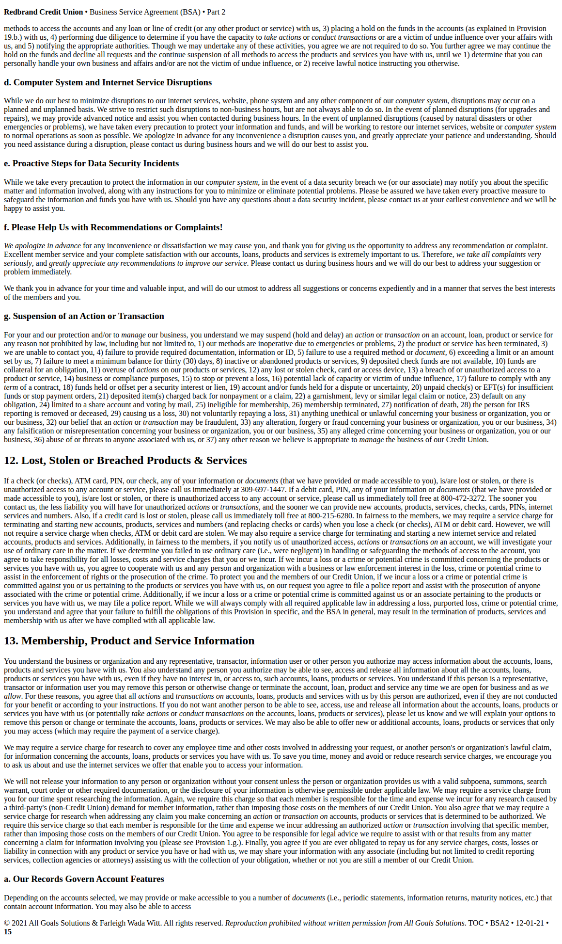Redbrand Credit Union • Business Service Agreement (BSA) • Part 2
methods to access the accounts and any loan or line of credit (or any other product or service) with us, 3) placing a hold on the funds in the accounts (as explained in Provision 19.b.) with us, 4) performing due diligence to determine if you have the capacity to take actions or conduct transactions or are a victim of undue influence over your affairs with us, and 5) notifying the appropriate authorities. Though we may undertake any of these activities, you agree we are not required to do so. You further agree we may continue the hold on the funds and decline all requests and the continue suspension of all methods to access the products and services you have with us, until we 1) determine that you can personally handle your own business and affairs and/or are not the victim of undue influence, or 2) receive lawful notice instructing you otherwise.
d. Computer System and Internet Service Disruptions
While we do our best to minimize disruptions to our internet services, website, phone system and any other component of our computer system, disruptions may occur on a planned and unplanned basis. We strive to restrict such disruptions to non-business hours, but are not always able to do so. In the event of planned disruptions (for upgrades and repairs), we may provide advanced notice and assist you when contacted during business hours. In the event of unplanned disruptions (caused by natural disasters or other emergencies or problems), we have taken every precaution to protect your information and funds, and will be working to restore our internet services, website or computer system to normal operations as soon as possible. We apologize in advance for any inconvenience a disruption causes you, and greatly appreciate your patience and understanding. Should you need assistance during a disruption, please contact us during business hours and we will do our best to assist you.
e. Proactive Steps for Data Security Incidents
While we take every precaution to protect the information in our computer system, in the event of a data security breach we (or our associate) may notify you about the specific matter and information involved, along with any instructions for you to minimize or eliminate potential problems. Please be assured we have taken every proactive measure to safeguard the information and funds you have with us. Should you have any questions about a data security incident, please contact us at your earliest convenience and we will be happy to assist you.
f. Please Help Us with Recommendations or Complaints!
We apologize in advance for any inconvenience or dissatisfaction we may cause you, and thank you for giving us the opportunity to address any recommendation or complaint. Excellent member service and your complete satisfaction with our accounts, loans, products and services is extremely important to us. Therefore, we take all complaints very seriously, and greatly appreciate any recommendations to improve our service. Please contact us during business hours and we will do our best to address your suggestion or problem immediately.
We thank you in advance for your time and valuable input, and will do our utmost to address all suggestions or concerns expediently and in a manner that serves the best interests of the members and you.
g. Suspension of an Action or Transaction
For your and our protection and/or to manage our business, you understand we may suspend (hold and delay) an action or transaction on an account, loan, product or service for any reason not prohibited by law, including but not limited to, 1) our methods are inoperative due to emergencies or problems, 2) the product or service has been terminated, 3) we are unable to contact you, 4) failure to provide required documentation, information or ID, 5) failure to use a required method or document, 6) exceeding a limit or an amount set by us, 7) failure to meet a minimum balance for thirty (30) days, 8) inactive or abandoned products or services, 9) deposited check funds are not available, 10) funds are collateral for an obligation, 11) overuse of actions on our products or services, 12) any lost or stolen check, card or access device, 13) a breach of or unauthorized access to a product or service, 14) business or compliance purposes, 15) to stop or prevent a loss, 16) potential lack of capacity or victim of undue influence, 17) failure to comply with any term of a contract, 18) funds held or offset per a security interest or lien, 19) account and/or funds held for a dispute or uncertainty, 20) unpaid check(s) or EFT(s) for insufficient funds or stop payment orders, 21) deposited item(s) charged back for nonpayment or a claim, 22) a garnishment, levy or similar legal claim or notice, 23) default on any obligation, 24) limited to a share account and voting by mail, 25) ineligible for membership, 26) membership terminated, 27) notification of death, 28) the person for IRS reporting is removed or deceased, 29) causing us a loss, 30) not voluntarily repaying a loss, 31) anything unethical or unlawful concerning your business or organization, you or our business, 32) our belief that an action or transaction may be fraudulent, 33) any alteration, forgery or fraud concerning your business or organization, you or our business, 34) any falsification or misrepresentation concerning your business or organization, you or our business, 35) any alleged crime concerning your business or organization, you or our business, 36) abuse of or threats to anyone associated with us, or 37) any other reason we believe is appropriate to manage the business of our Credit Union.
12. Lost, Stolen or Breached Products & Services
If a check (or checks), ATM card, PIN, our check, any of your information or documents (that we have provided or made accessible to you), is/are lost or stolen, or there is unauthorized access to any account or service, please call us immediately at 309-697-1447. If a debit card, PIN, any of your information or documents (that we have provided or made accessible to you), is/are lost or stolen, or there is unauthorized access to any account or service, please call us immediately toll free at 800-472-3272. The sooner you contact us, the less liability you will have for unauthorized actions or transactions, and the sooner we can provide new accounts, products, services, checks, cards, PINs, internet services and numbers. Also, if a credit card is lost or stolen, please call us immediately toll free at 800-215-6280. In fairness to the members, we may require a service charge for terminating and starting new accounts, products, services and numbers (and replacing checks or cards) when you lose a check (or checks), ATM or debit card. However, we will not require a service charge when checks, ATM or debit card are stolen. We may also require a service charge for terminating and starting a new internet service and related accounts, products and services. Additionally, in fairness to the members, if you notify us of unauthorized access, actions or transactions on an account, we will investigate your use of ordinary care in the matter. If we determine you failed to use ordinary care (i.e., were negligent) in handling or safeguarding the methods of access to the account, you agree to take responsibility for all losses, costs and service charges that you or we incur. If we incur a loss or a crime or potential crime is committed concerning the products or services you have with us, you agree to cooperate with us and any person and organization with a business or law enforcement interest in the loss, crime or potential crime to assist in the enforcement of rights or the prosecution of the crime. To protect you and the members of our Credit Union, if we incur a loss or a crime or potential crime is committed against you or us pertaining to the products or services you have with us, on our request you agree to file a police report and assist with the prosecution of anyone associated with the crime or potential crime. Additionally, if we incur a loss or a crime or potential crime is committed against us or an associate pertaining to the products or services you have with us, we may file a police report. While we will always comply with all required applicable law in addressing a loss, purported loss, crime or potential crime, you understand and agree that your failure to fulfill the obligations of this Provision in specific, and the BSA in general, may result in the termination of products, services and membership with us after we have complied with all applicable law.
13. Membership, Product and Service Information
You understand the business or organization and any representative, transactor, information user or other person you authorize may access information about the accounts, loans, products and services you have with us. You also understand any person you authorize may be able to see, access and release all information about all the accounts, loans, products or services you have with us, even if they have no interest in, or access to, such accounts, loans, products or services. You understand if this person is a representative, transactor or information user you may remove this person or otherwise change or terminate the account, loan, product and service any time we are open for business and as we allow. For these reasons, you agree that all actions and transactions on accounts, loans, products and services with us by this person are authorized, even if they are not conducted for your benefit or according to your instructions. If you do not want another person to be able to see, access, use and release all information about the accounts, loans, products or services you have with us (or potentially take actions or conduct transactions on the accounts, loans, products or services), please let us know and we will explain your options to remove this person or change or terminate the accounts, loans, products or services. We may also be able to offer new or additional accounts, loans, products or services that only you may access (which may require the payment of a service charge).
We may require a service charge for research to cover any employee time and other costs involved in addressing your request, or another person's or organization's lawful claim, for information concerning the accounts, loans, products or services you have with us. To save you time, money and avoid or reduce research service charges, we encourage you to ask us about and use the internet services we offer that enable you to access your information.
We will not release your information to any person or organization without your consent unless the person or organization provides us with a valid subpoena, summons, search warrant, court order or other required documentation, or the disclosure of your information is otherwise permissible under applicable law. We may require a service charge from you for our time spent researching the information. Again, we require this charge so that each member is responsible for the time and expense we incur for any research caused by a third-party's (non-Credit Union) demand for member information, rather than imposing those costs on the members of our Credit Union. You also agree that we may require a service charge for research when addressing any claim you make concerning an action or transaction on accounts, products or services that is determined to be authorized. We require this service charge so that each member is responsible for the time and expense we incur addressing an authorized action or transaction involving that specific member, rather than imposing those costs on the members of our Credit Union. You agree to be responsible for legal advice we require to assist with or that results from any matter concerning a claim for information involving you (please see Provision 1.g.). Finally, you agree if you are ever obligated to repay us for any service charges, costs, losses or liability in connection with any product or service you have or had with us, we may share your information with any associate (including but not limited to credit reporting services, collection agencies or attorneys) assisting us with the collection of your obligation, whether or not you are still a member of our Credit Union.
a. Our Records Govern Account Features
Depending on the accounts selected, we may provide or make accessible to you a number of documents (i.e., periodic statements, information returns, maturity notices, etc.) that contain account information. You may also be able to access
© 2021 All Goals Solutions & Farleigh Wada Witt. All rights reserved. Reproduction prohibited without written permission from All Goals Solutions. TOC • BSA2 • 12-01-21 • 15